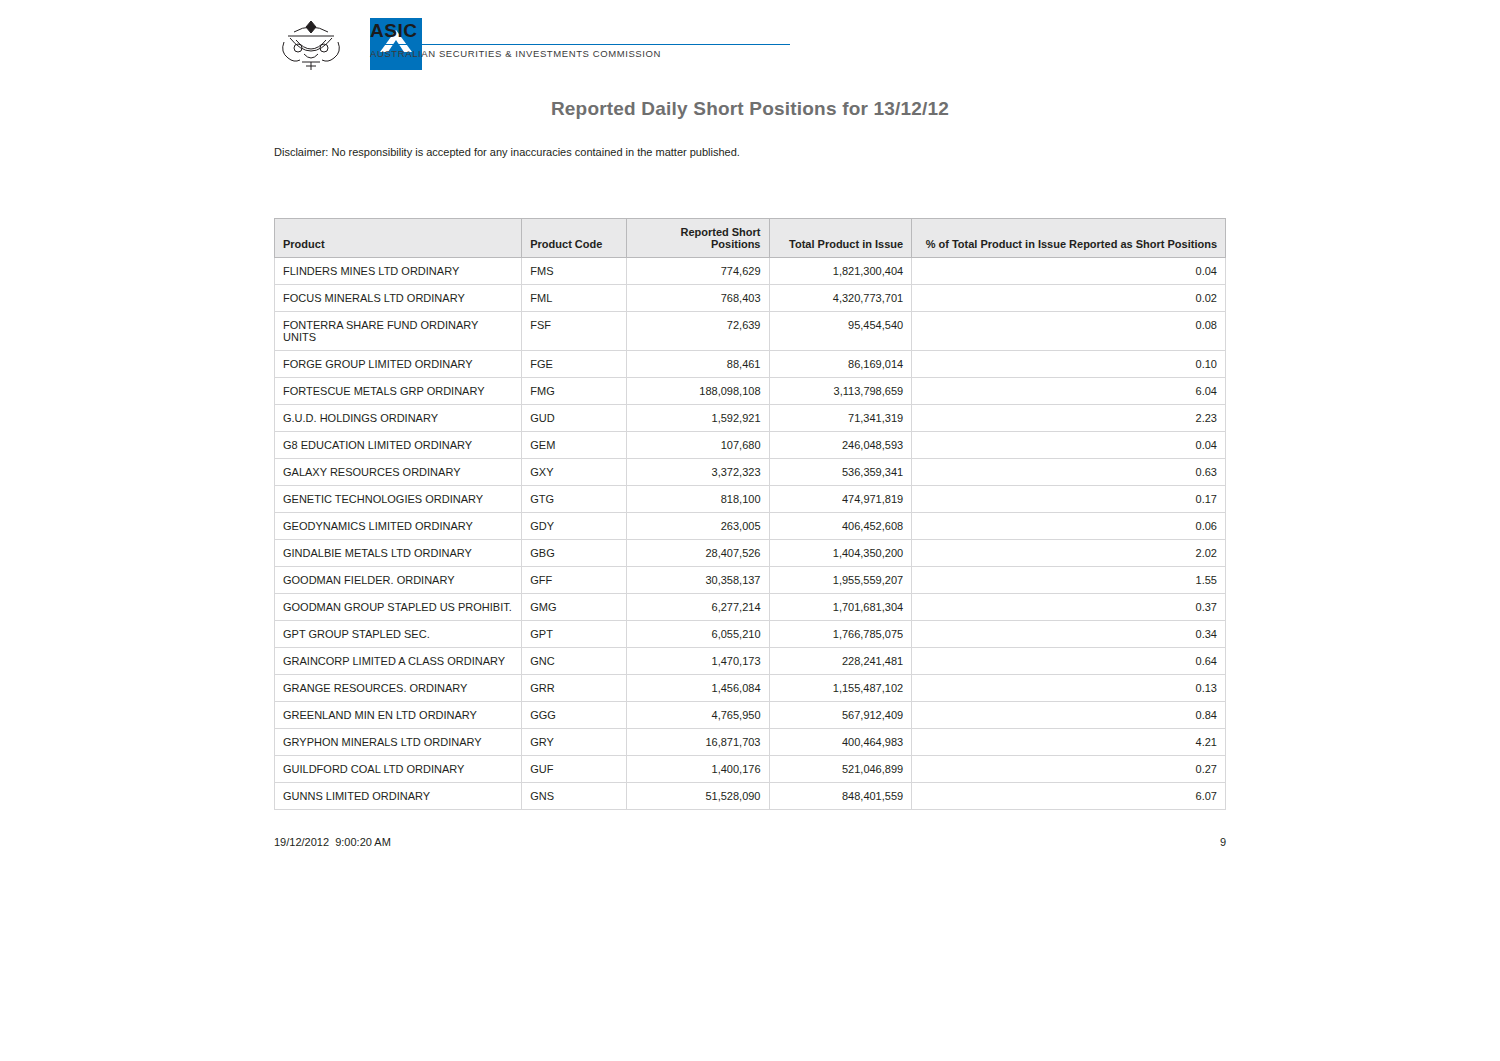ASIC
Australian Securities & Investments Commission
Reported Daily Short Positions for 13/12/12
Disclaimer: No responsibility is accepted for any inaccuracies contained in the matter published.
| Product | Product Code | Reported Short Positions | Total Product in Issue | % of Total Product in Issue Reported as Short Positions |
| --- | --- | --- | --- | --- |
| FLINDERS MINES LTD ORDINARY | FMS | 774,629 | 1,821,300,404 | 0.04 |
| FOCUS MINERALS LTD ORDINARY | FML | 768,403 | 4,320,773,701 | 0.02 |
| FONTERRA SHARE FUND ORDINARY UNITS | FSF | 72,639 | 95,454,540 | 0.08 |
| FORGE GROUP LIMITED ORDINARY | FGE | 88,461 | 86,169,014 | 0.10 |
| FORTESCUE METALS GRP ORDINARY | FMG | 188,098,108 | 3,113,798,659 | 6.04 |
| G.U.D. HOLDINGS ORDINARY | GUD | 1,592,921 | 71,341,319 | 2.23 |
| G8 EDUCATION LIMITED ORDINARY | GEM | 107,680 | 246,048,593 | 0.04 |
| GALAXY RESOURCES ORDINARY | GXY | 3,372,323 | 536,359,341 | 0.63 |
| GENETIC TECHNOLOGIES ORDINARY | GTG | 818,100 | 474,971,819 | 0.17 |
| GEODYNAMICS LIMITED ORDINARY | GDY | 263,005 | 406,452,608 | 0.06 |
| GINDALBIE METALS LTD ORDINARY | GBG | 28,407,526 | 1,404,350,200 | 2.02 |
| GOODMAN FIELDER. ORDINARY | GFF | 30,358,137 | 1,955,559,207 | 1.55 |
| GOODMAN GROUP STAPLED US PROHIBIT. | GMG | 6,277,214 | 1,701,681,304 | 0.37 |
| GPT GROUP STAPLED SEC. | GPT | 6,055,210 | 1,766,785,075 | 0.34 |
| GRAINCORP LIMITED A CLASS ORDINARY | GNC | 1,470,173 | 228,241,481 | 0.64 |
| GRANGE RESOURCES. ORDINARY | GRR | 1,456,084 | 1,155,487,102 | 0.13 |
| GREENLAND MIN EN LTD ORDINARY | GGG | 4,765,950 | 567,912,409 | 0.84 |
| GRYPHON MINERALS LTD ORDINARY | GRY | 16,871,703 | 400,464,983 | 4.21 |
| GUILDFORD COAL LTD ORDINARY | GUF | 1,400,176 | 521,046,899 | 0.27 |
| GUNNS LIMITED ORDINARY | GNS | 51,528,090 | 848,401,559 | 6.07 |
19/12/2012 9:00:20 AM 9